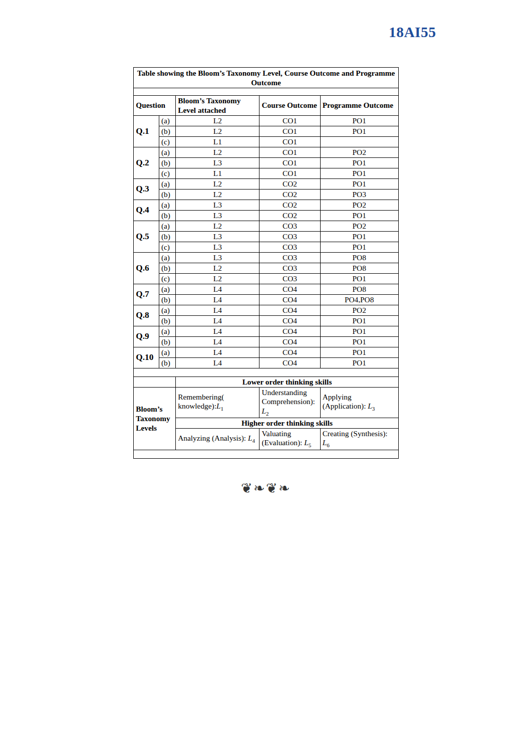18AI55
| Table showing the Bloom’s Taxonomy Level, Course Outcome and Programme Outcome |
| Question | Bloom’s Taxonomy Level attached | Course Outcome | Programme Outcome |
| Q.1 | (a) | L2 | CO1 | PO1 |
| (b) | L2 | CO1 | PO1 |
| (c) | L1 | CO1 | |
| Q.2 | (a) | L2 | CO1 | PO2 |
| (b) | L3 | CO1 | PO1 |
| (c) | L1 | CO1 | PO1 |
| Q.3 | (a) | L2 | CO2 | PO1 |
| (b) | L2 | CO2 | PO3 |
| Q.4 | (a) | L3 | CO2 | PO2 |
| (b) | L3 | CO2 | PO1 |
| Q.5 | (a) | L2 | CO3 | PO2 |
| (b) | L3 | CO3 | PO1 |
| (c) | L3 | CO3 | PO1 |
| Q.6 | (a) | L3 | CO3 | PO8 |
| (b) | L2 | CO3 | PO8 |
| (c) | L2 | CO3 | PO1 |
| Q.7 | (a) | L4 | CO4 | PO8 |
| (b) | L4 | CO4 | PO4,PO8 |
| Q.8 | (a) | L4 | CO4 | PO2 |
| (b) | L4 | CO4 | PO1 |
| Q.9 | (a) | L4 | CO4 | PO1 |
| (b) | L4 | CO4 | PO1 |
| Q.10 | (a) | L4 | CO4 | PO1 |
| (b) | L4 | CO4 | PO1 |
| | Lower order thinking skills |
| Bloom’s Taxonomy Levels | Remembering( knowledge): L 1 | Understanding Comprehension): L 2 | Applying (Application): L 3 |
| Higher order thinking skills |
| Analyzing (Analysis): L 4 | Valuating (Evaluation): L 5 | Creating (Synthesis): L 6 |
❦❧❦❧